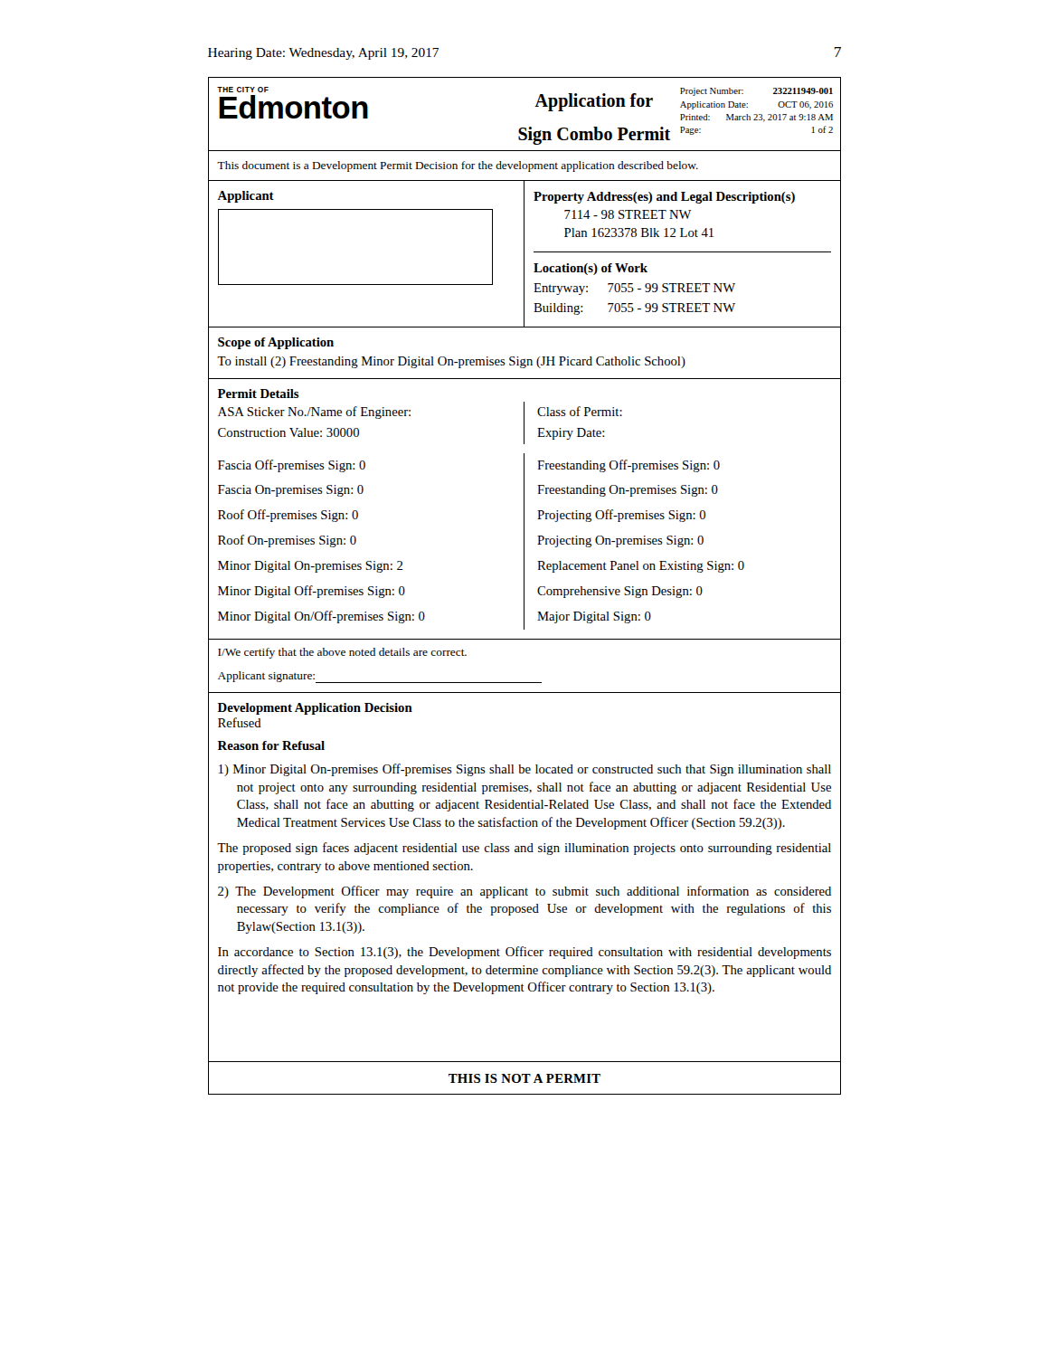Hearing Date: Wednesday, April 19, 2017
7
THE CITY OFEdmonton
Application for
Sign Combo Permit
Project Number: 232211949-001
Application Date: OCT 06, 2016
Printed: March 23, 2017 at 9:18 AM
Page: 1 of 2
This document is a Development Permit Decision for the development application described below.
Applicant
Property Address(es) and Legal Description(s)
7114 - 98 STREET NW
Plan 1623378 Blk 12 Lot 41
Location(s) of Work
Entryway: 7055 - 99 STREET NW
Building: 7055 - 99 STREET NW
Scope of Application
To install (2) Freestanding Minor Digital On-premises Sign (JH Picard Catholic School)
Permit Details
ASA Sticker No./Name of Engineer:
Construction Value: 30000
Class of Permit:
Expiry Date:
Fascia Off-premises Sign: 0
Fascia On-premises Sign: 0
Roof Off-premises Sign: 0
Roof On-premises Sign: 0
Minor Digital On-premises Sign: 2
Minor Digital Off-premises Sign: 0
Minor Digital On/Off-premises Sign: 0
Freestanding Off-premises Sign: 0
Freestanding On-premises Sign: 0
Projecting Off-premises Sign: 0
Projecting On-premises Sign: 0
Replacement Panel on Existing Sign: 0
Comprehensive Sign Design: 0
Major Digital Sign: 0
I/We certify that the above noted details are correct.
Applicant signature:
Development Application Decision
Refused
Reason for Refusal
1) Minor Digital On-premises Off-premises Signs shall be located or constructed such that Sign illumination shall not project onto any surrounding residential premises, shall not face an abutting or adjacent Residential Use Class, shall not face an abutting or adjacent Residential-Related Use Class, and shall not face the Extended Medical Treatment Services Use Class to the satisfaction of the Development Officer (Section 59.2(3)).
The proposed sign faces adjacent residential use class and sign illumination projects onto surrounding residential properties, contrary to above mentioned section.
2) The Development Officer may require an applicant to submit such additional information as considered necessary to verify the compliance of the proposed Use or development with the regulations of this Bylaw(Section 13.1(3)).
In accordance to Section 13.1(3), the Development Officer required consultation with residential developments directly affected by the proposed development, to determine compliance with Section 59.2(3). The applicant would not provide the required consultation by the Development Officer contrary to Section 13.1(3).
THIS IS NOT A PERMIT